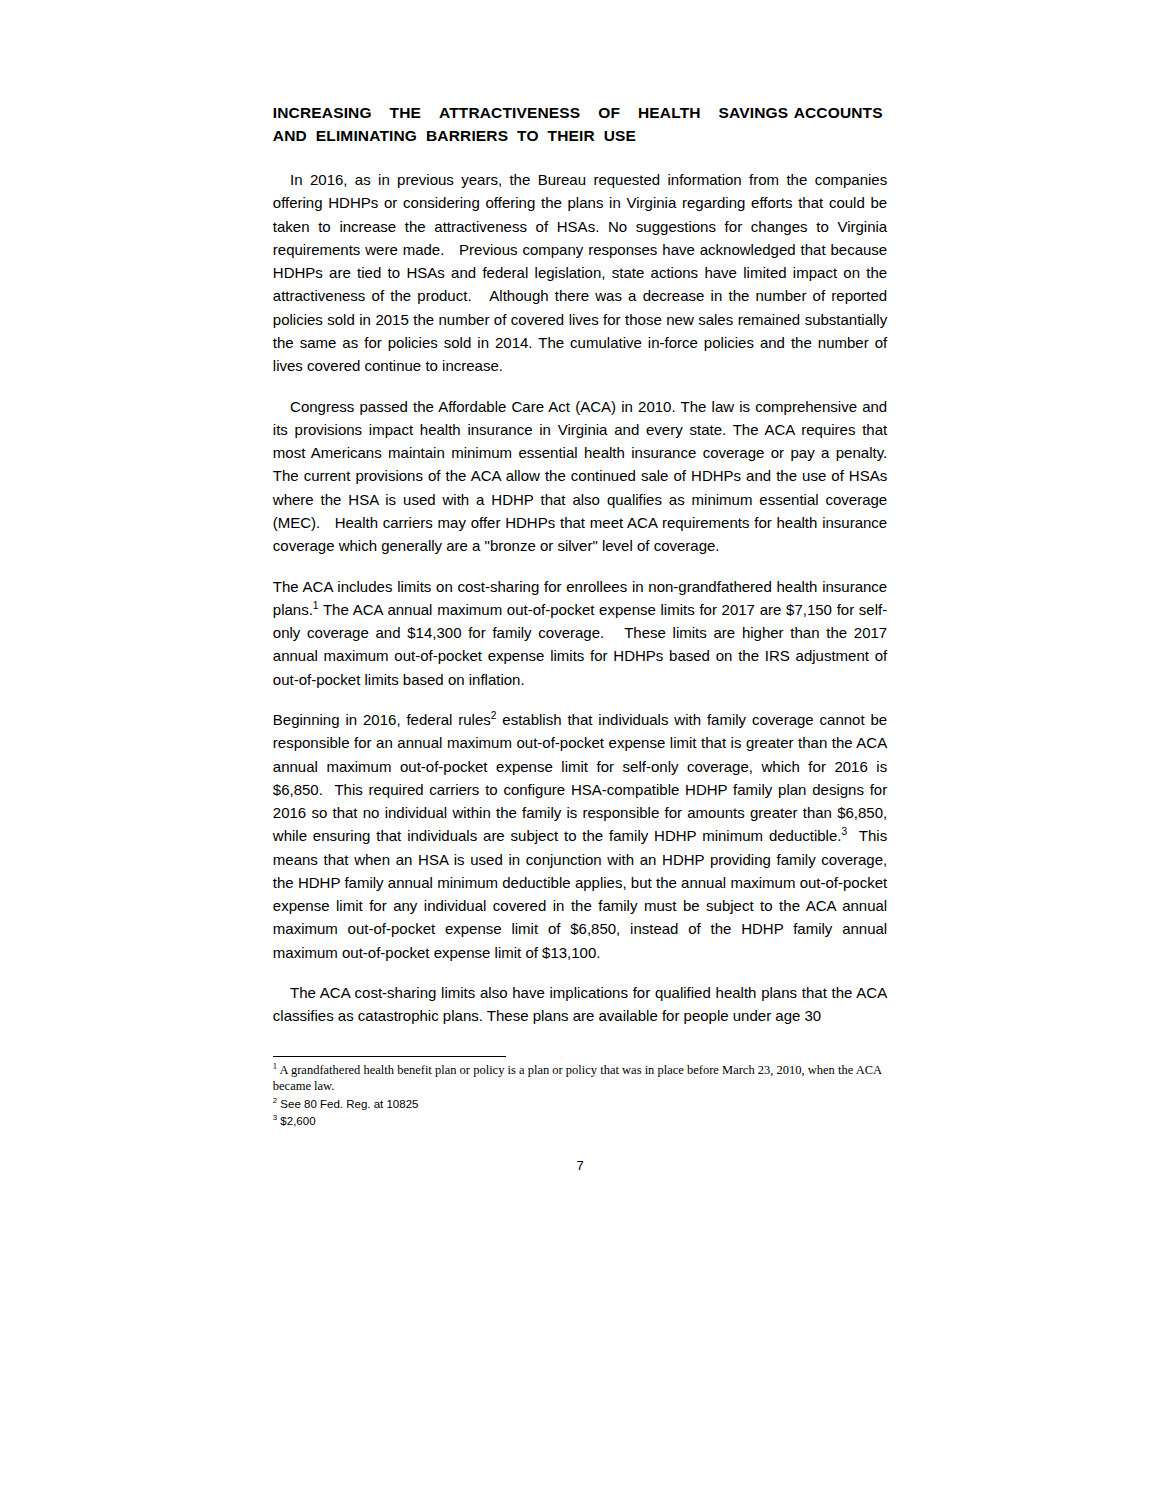INCREASING THE ATTRACTIVENESS OF HEALTH SAVINGS ACCOUNTS AND ELIMINATING BARRIERS TO THEIR USE
In 2016, as in previous years, the Bureau requested information from the companies offering HDHPs or considering offering the plans in Virginia regarding efforts that could be taken to increase the attractiveness of HSAs. No suggestions for changes to Virginia requirements were made. Previous company responses have acknowledged that because HDHPs are tied to HSAs and federal legislation, state actions have limited impact on the attractiveness of the product. Although there was a decrease in the number of reported policies sold in 2015 the number of covered lives for those new sales remained substantially the same as for policies sold in 2014. The cumulative in-force policies and the number of lives covered continue to increase.
Congress passed the Affordable Care Act (ACA) in 2010. The law is comprehensive and its provisions impact health insurance in Virginia and every state. The ACA requires that most Americans maintain minimum essential health insurance coverage or pay a penalty. The current provisions of the ACA allow the continued sale of HDHPs and the use of HSAs where the HSA is used with a HDHP that also qualifies as minimum essential coverage (MEC). Health carriers may offer HDHPs that meet ACA requirements for health insurance coverage which generally are a "bronze or silver" level of coverage.
The ACA includes limits on cost-sharing for enrollees in non-grandfathered health insurance plans.1 The ACA annual maximum out-of-pocket expense limits for 2017 are $7,150 for self-only coverage and $14,300 for family coverage. These limits are higher than the 2017 annual maximum out-of-pocket expense limits for HDHPs based on the IRS adjustment of out-of-pocket limits based on inflation.
Beginning in 2016, federal rules2 establish that individuals with family coverage cannot be responsible for an annual maximum out-of-pocket expense limit that is greater than the ACA annual maximum out-of-pocket expense limit for self-only coverage, which for 2016 is $6,850. This required carriers to configure HSA-compatible HDHP family plan designs for 2016 so that no individual within the family is responsible for amounts greater than $6,850, while ensuring that individuals are subject to the family HDHP minimum deductible.3 This means that when an HSA is used in conjunction with an HDHP providing family coverage, the HDHP family annual minimum deductible applies, but the annual maximum out-of-pocket expense limit for any individual covered in the family must be subject to the ACA annual maximum out-of-pocket expense limit of $6,850, instead of the HDHP family annual maximum out-of-pocket expense limit of $13,100.
The ACA cost-sharing limits also have implications for qualified health plans that the ACA classifies as catastrophic plans. These plans are available for people under age 30
1 A grandfathered health benefit plan or policy is a plan or policy that was in place before March 23, 2010, when the ACA became law.
2 See 80 Fed. Reg. at 10825
3 $2,600
7